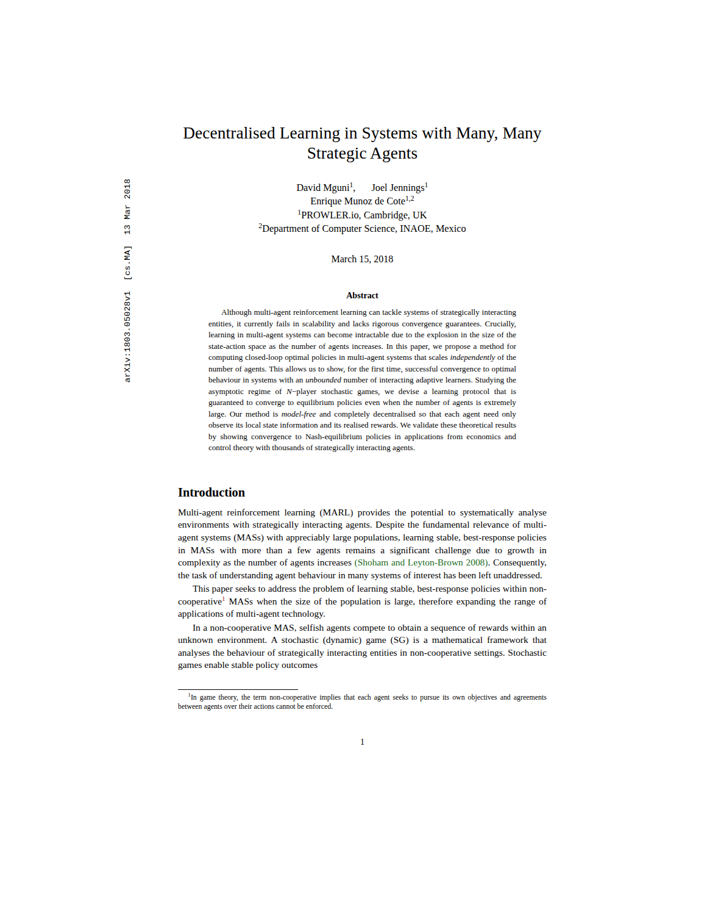arXiv:1803.05028v1 [cs.MA] 13 Mar 2018
Decentralised Learning in Systems with Many, Many
Strategic Agents
David Mguni1, Joel Jennings1 Enrique Munoz de Cote1,2 1PROWLER.io, Cambridge, UK 2Department of Computer Science, INAOE, Mexico
March 15, 2018
Abstract
Although multi-agent reinforcement learning can tackle systems of strategically interacting entities, it currently fails in scalability and lacks rigorous convergence guarantees. Crucially, learning in multi-agent systems can become intractable due to the explosion in the size of the state-action space as the number of agents increases. In this paper, we propose a method for computing closed-loop optimal policies in multi-agent systems that scales independently of the number of agents. This allows us to show, for the first time, successful convergence to optimal behaviour in systems with an unbounded number of interacting adaptive learners. Studying the asymptotic regime of N−player stochastic games, we devise a learning protocol that is guaranteed to converge to equilibrium policies even when the number of agents is extremely large. Our method is model-free and completely decentralised so that each agent need only observe its local state information and its realised rewards. We validate these theoretical results by showing convergence to Nash-equilibrium policies in applications from economics and control theory with thousands of strategically interacting agents.
Introduction
Multi-agent reinforcement learning (MARL) provides the potential to systematically analyse environments with strategically interacting agents. Despite the fundamental relevance of multi-agent systems (MASs) with appreciably large populations, learning stable, best-response policies in MASs with more than a few agents remains a significant challenge due to growth in complexity as the number of agents increases (Shoham and Leyton-Brown 2008). Consequently, the task of understanding agent behaviour in many systems of interest has been left unaddressed.
This paper seeks to address the problem of learning stable, best-response policies within non-cooperative1 MASs when the size of the population is large, therefore expanding the range of applications of multi-agent technology.
In a non-cooperative MAS, selfish agents compete to obtain a sequence of rewards within an unknown environment. A stochastic (dynamic) game (SG) is a mathematical framework that analyses the behaviour of strategically interacting entities in non-cooperative settings. Stochastic games enable stable policy outcomes
1In game theory, the term non-cooperative implies that each agent seeks to pursue its own objectives and agreements between agents over their actions cannot be enforced.
1